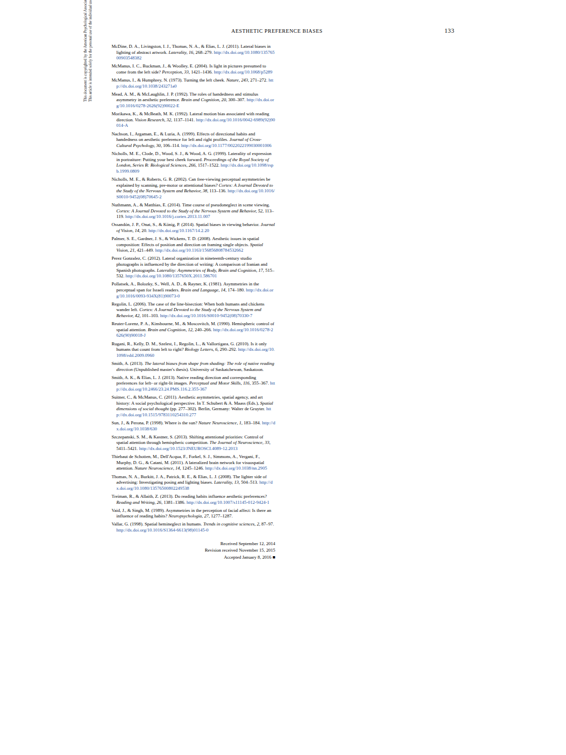This document is copyrighted by the American Psychological Association or one of its allied publishers.
This article is intended solely for the personal use of the individual user and is not to be disseminated broadly.
Aesthetic Preference Biases 133
McDine, D. A., Livingston, I. J., Thomas, N. A., & Elias, L. J. (2011). Lateral biases in lighting of abstract artwork. Laterality, 16, 268–279. http://dx.doi.org/10.1080/13576500903548382
McManus, I. C., Buckman, J., & Woolley, E. (2004). Is light in pictures presumed to come from the left side? Perception, 33, 1421–1436. http://dx.doi.org/10.1068/p5289
McManus, I., & Humphrey, N. (1973). Turning the left cheek. Nature, 243, 271–272. http://dx.doi.org/10.1038/243271a0
Mead, A. M., & McLaughlin, J. P. (1992). The roles of handedness and stimulus asymmetry in aesthetic preference. Brain and Cognition, 20, 300–307. http://dx.doi.org/10.1016/0278-2626(92)90022-E
Morikawa, K., & McBeath, M. K. (1992). Lateral motion bias associated with reading direction. Vision Research, 32, 1137–1141. http://dx.doi.org/10.1016/0042-6989(92)90014-A
Nachson, I., Argaman, E., & Luria, A. (1999). Effects of directional habits and handedness on aesthetic preference for left and right profiles. Journal of Cross-Cultural Psychology, 30, 106–114. http://dx.doi.org/10.1177/0022022199030001006
Nicholls, M. E., Clode, D., Wood, S. J., & Wood, A. G. (1999). Laterality of expression in portraiture: Putting your best cheek forward. Proceedings of the Royal Society of London, Series B: Biological Sciences, 266, 1517–1522. http://dx.doi.org/10.1098/rspb.1999.0809
Nicholls, M. E., & Roberts, G. R. (2002). Can free-viewing perceptual asymmetries be explained by scanning, pre-motor or attentional biases? Cortex: A Journal Devoted to the Study of the Nervous System and Behavior, 38, 113–136. http://dx.doi.org/10.1016/S0010-9452(08)70645-2
Nuthmann, A., & Matthias, E. (2014). Time course of pseudoneglect in scene viewing. Cortex: A Journal Devoted to the Study of the Nervous System and Behavior, 52, 113–119. http://dx.doi.org/10.1016/j.cortex.2013.11.007
Ossandón, J. P., Onat, S., & König, P. (2014). Spatial biases in viewing behavior. Journal of Vision, 14, 20. http://dx.doi.org/10.1167/14.2.20
Palmer, S. E., Gardner, J. S., & Wickens, T. D. (2008). Aesthetic issues in spatial composition: Effects of position and direction on framing single objects. Spatial Vision, 21, 421–449. http://dx.doi.org/10.1163/156856808784532662
Perez Gonzalez, C. (2012). Lateral organization in nineteenth-century studio photographs is influenced by the direction of writing: A comparison of Iranian and Spanish photographs. Laterality: Asymmetries of Body, Brain and Cognition, 17, 515–532. http://dx.doi.org/10.1080/1357650X.2011.586701
Pollatsek, A., Bolozky, S., Well, A. D., & Rayner, K. (1981). Asymmetries in the perceptual span for Israeli readers. Brain and Language, 14, 174–180. http://dx.doi.org/10.1016/0093-934X(81)90073-0
Regolin, L. (2006). The case of the line-bisection: When both humans and chickens wander left. Cortex: A Journal Devoted to the Study of the Nervous System and Behavior, 42, 101–103. http://dx.doi.org/10.1016/S0010-9452(08)70330-7
Reuter-Lorenz, P. A., Kinsbourne, M., & Moscovitch, M. (1990). Hemispheric control of spatial attention. Brain and Cognition, 12, 240–266. http://dx.doi.org/10.1016/0278-2626(90)90018-J
Rugani, R., Kelly, D. M., Szelest, I., Regolin, L., & Vallortigara, G. (2010). Is it only humans that count from left to right? Biology Letters, 6, 290–292. http://dx.doi.org/10.1098/rsbl.2009.0960
Smith, A. (2013). The lateral biases from shape from shading: The role of native reading direction (Unpublished master's thesis). University of Saskatchewan, Saskatoon.
Smith, A. K., & Elias, L. J. (2013). Native reading direction and corresponding preferences for left- or right-lit images. Perceptual and Motor Skills, 116, 355–367. http://dx.doi.org/10.2466/23.24.PMS.116.2.355-367
Suitner, C., & McManus, C. (2011). Aesthetic asymmetries, spatial agency, and art history: A social psychological perspective. In T. Schubert & A. Maass (Eds.), Spatial dimensions of social thought (pp. 277–302). Berlin, Germany: Walter de Gruyter. http://dx.doi.org/10.1515/9783110254310.277
Sun, J., & Perona, P. (1998). Where is the sun? Nature Neuroscience, 1, 183–184. http://dx.doi.org/10.1038/630
Szczepanski, S. M., & Kastner, S. (2013). Shifting attentional priorities: Control of spatial attention through hemispheric competition. The Journal of Neuroscience, 33, 5411–5421. http://dx.doi.org/10.1523/JNEUROSCI.4089-12.2013
Thiebaut de Schotten, M., Dell'Acqua, F., Forkel, S. J., Simmons, A., Vergani, F., Murphy, D. G., & Catani, M. (2011). A lateralized brain network for visuospatial attention. Nature Neuroscience, 14, 1245–1246. http://dx.doi.org/10.1038/nn.2905
Thomas, N. A., Burkitt, J. A., Patrick, R. E., & Elias, L. J. (2008). The lighter side of advertising: Investigating posing and lighting biases. Laterality, 13, 504–513. http://dx.doi.org/10.1080/13576500802249538
Treiman, R., & Allaith, Z. (2013). Do reading habits influence aesthetic preferences? Reading and Writing, 26, 1381–1386. http://dx.doi.org/10.1007/s11145-012-9424-1
Vaid, J., & Singh, M. (1989). Asymmetries in the perception of facial affect: Is there an influence of reading habits? Neuropsychologia, 27, 1277–1287.
Vallar, G. (1998). Spatial hemineglect in humans. Trends in cognitive sciences, 2, 87–97. http://dx.doi.org/10.1016/S1364-6613(98)01145-0
Received September 12, 2014
Revision received November 15, 2015
Accepted January 8, 2016 ■